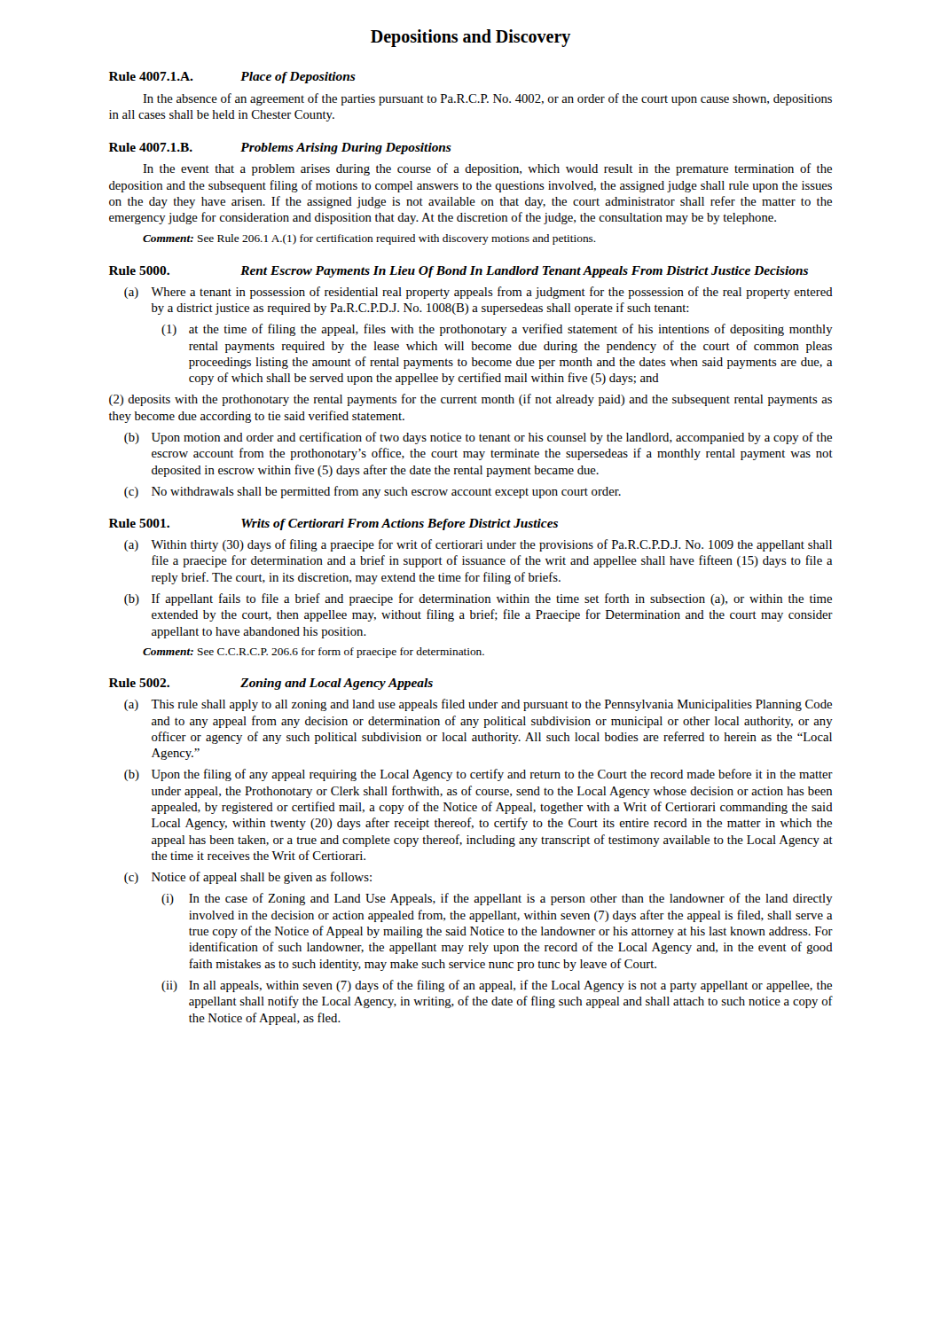Depositions and Discovery
Rule 4007.1.A. Place of Depositions
In the absence of an agreement of the parties pursuant to Pa.R.C.P. No. 4002, or an order of the court upon cause shown, depositions in all cases shall be held in Chester County.
Rule 4007.1.B. Problems Arising During Depositions
In the event that a problem arises during the course of a deposition, which would result in the premature termination of the deposition and the subsequent filing of motions to compel answers to the questions involved, the assigned judge shall rule upon the issues on the day they have arisen. If the assigned judge is not available on that day, the court administrator shall refer the matter to the emergency judge for consideration and disposition that day. At the discretion of the judge, the consultation may be by telephone.
Comment: See Rule 206.1 A.(1) for certification required with discovery motions and petitions.
Rule 5000. Rent Escrow Payments In Lieu Of Bond In Landlord Tenant Appeals From District Justice Decisions
(a) Where a tenant in possession of residential real property appeals from a judgment for the possession of the real property entered by a district justice as required by Pa.R.C.P.D.J. No. 1008(B) a supersedeas shall operate if such tenant:
(1) at the time of filing the appeal, files with the prothonotary a verified statement of his intentions of depositing monthly rental payments required by the lease which will become due during the pendency of the court of common pleas proceedings listing the amount of rental payments to become due per month and the dates when said payments are due, a copy of which shall be served upon the appellee by certified mail within five (5) days; and
(2) deposits with the prothonotary the rental payments for the current month (if not already paid) and the subsequent rental payments as they become due according to tie said verified statement.
(b) Upon motion and order and certification of two days notice to tenant or his counsel by the landlord, accompanied by a copy of the escrow account from the prothonotary’s office, the court may terminate the supersedeas if a monthly rental payment was not deposited in escrow within five (5) days after the date the rental payment became due.
(c) No withdrawals shall be permitted from any such escrow account except upon court order.
Rule 5001. Writs of Certiorari From Actions Before District Justices
(a) Within thirty (30) days of filing a praecipe for writ of certiorari under the provisions of Pa.R.C.P.D.J. No. 1009 the appellant shall file a praecipe for determination and a brief in support of issuance of the writ and appellee shall have fifteen (15) days to file a reply brief. The court, in its discretion, may extend the time for filing of briefs.
(b) If appellant fails to file a brief and praecipe for determination within the time set forth in subsection (a), or within the time extended by the court, then appellee may, without filing a brief; file a Praecipe for Determination and the court may consider appellant to have abandoned his position.
Comment: See C.C.R.C.P. 206.6 for form of praecipe for determination.
Rule 5002. Zoning and Local Agency Appeals
(a) This rule shall apply to all zoning and land use appeals filed under and pursuant to the Pennsylvania Municipalities Planning Code and to any appeal from any decision or determination of any political subdivision or municipal or other local authority, or any officer or agency of any such political subdivision or local authority. All such local bodies are referred to herein as the “Local Agency.”
(b) Upon the filing of any appeal requiring the Local Agency to certify and return to the Court the record made before it in the matter under appeal, the Prothonotary or Clerk shall forthwith, as of course, send to the Local Agency whose decision or action has been appealed, by registered or certified mail, a copy of the Notice of Appeal, together with a Writ of Certiorari commanding the said Local Agency, within twenty (20) days after receipt thereof, to certify to the Court its entire record in the matter in which the appeal has been taken, or a true and complete copy thereof, including any transcript of testimony available to the Local Agency at the time it receives the Writ of Certiorari.
(c) Notice of appeal shall be given as follows:
(i) In the case of Zoning and Land Use Appeals, if the appellant is a person other than the landowner of the land directly involved in the decision or action appealed from, the appellant, within seven (7) days after the appeal is filed, shall serve a true copy of the Notice of Appeal by mailing the said Notice to the landowner or his attorney at his last known address. For identification of such landowner, the appellant may rely upon the record of the Local Agency and, in the event of good faith mistakes as to such identity, may make such service nunc pro tunc by leave of Court.
(ii) In all appeals, within seven (7) days of the filing of an appeal, if the Local Agency is not a party appellant or appellee, the appellant shall notify the Local Agency, in writing, of the date of fling such appeal and shall attach to such notice a copy of the Notice of Appeal, as fled.